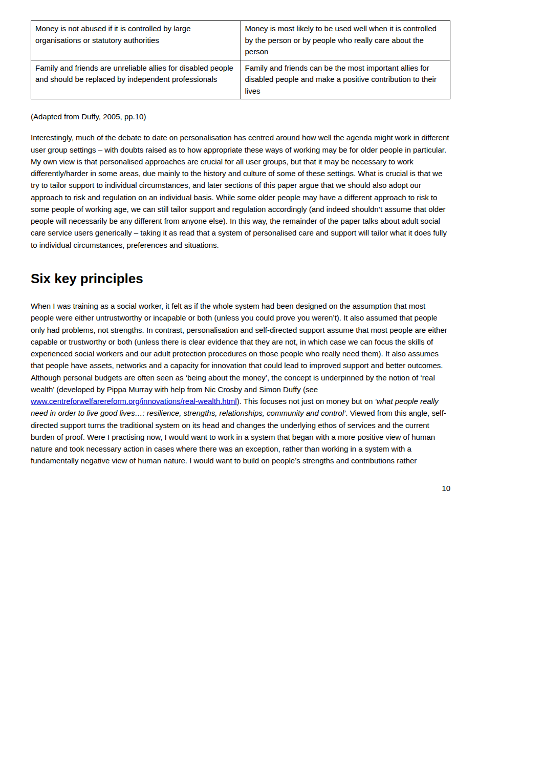| Money is not abused if it is controlled by large organisations or statutory authorities | Money is most likely to be used well when it is controlled by the person or by people who really care about the person |
| Family and friends are unreliable allies for disabled people and should be replaced by independent professionals | Family and friends can be the most important allies for disabled people and make a positive contribution to their lives |
(Adapted from Duffy, 2005, pp.10)
Interestingly, much of the debate to date on personalisation has centred around how well the agenda might work in different user group settings – with doubts raised as to how appropriate these ways of working may be for older people in particular. My own view is that personalised approaches are crucial for all user groups, but that it may be necessary to work differently/harder in some areas, due mainly to the history and culture of some of these settings. What is crucial is that we try to tailor support to individual circumstances, and later sections of this paper argue that we should also adopt our approach to risk and regulation on an individual basis. While some older people may have a different approach to risk to some people of working age, we can still tailor support and regulation accordingly (and indeed shouldn’t assume that older people will necessarily be any different from anyone else). In this way, the remainder of the paper talks about adult social care service users generically – taking it as read that a system of personalised care and support will tailor what it does fully to individual circumstances, preferences and situations.
Six key principles
When I was training as a social worker, it felt as if the whole system had been designed on the assumption that most people were either untrustworthy or incapable or both (unless you could prove you weren’t). It also assumed that people only had problems, not strengths. In contrast, personalisation and self-directed support assume that most people are either capable or trustworthy or both (unless there is clear evidence that they are not, in which case we can focus the skills of experienced social workers and our adult protection procedures on those people who really need them). It also assumes that people have assets, networks and a capacity for innovation that could lead to improved support and better outcomes. Although personal budgets are often seen as ‘being about the money’, the concept is underpinned by the notion of ‘real wealth’ (developed by Pippa Murray with help from Nic Crosby and Simon Duffy (see www.centreforwelfarereform.org/innovations/real-wealth.html). This focuses not just on money but on ‘what people really need in order to live good lives…: resilience, strengths, relationships, community and control’. Viewed from this angle, self-directed support turns the traditional system on its head and changes the underlying ethos of services and the current burden of proof. Were I practising now, I would want to work in a system that began with a more positive view of human nature and took necessary action in cases where there was an exception, rather than working in a system with a fundamentally negative view of human nature. I would want to build on people’s strengths and contributions rather
10